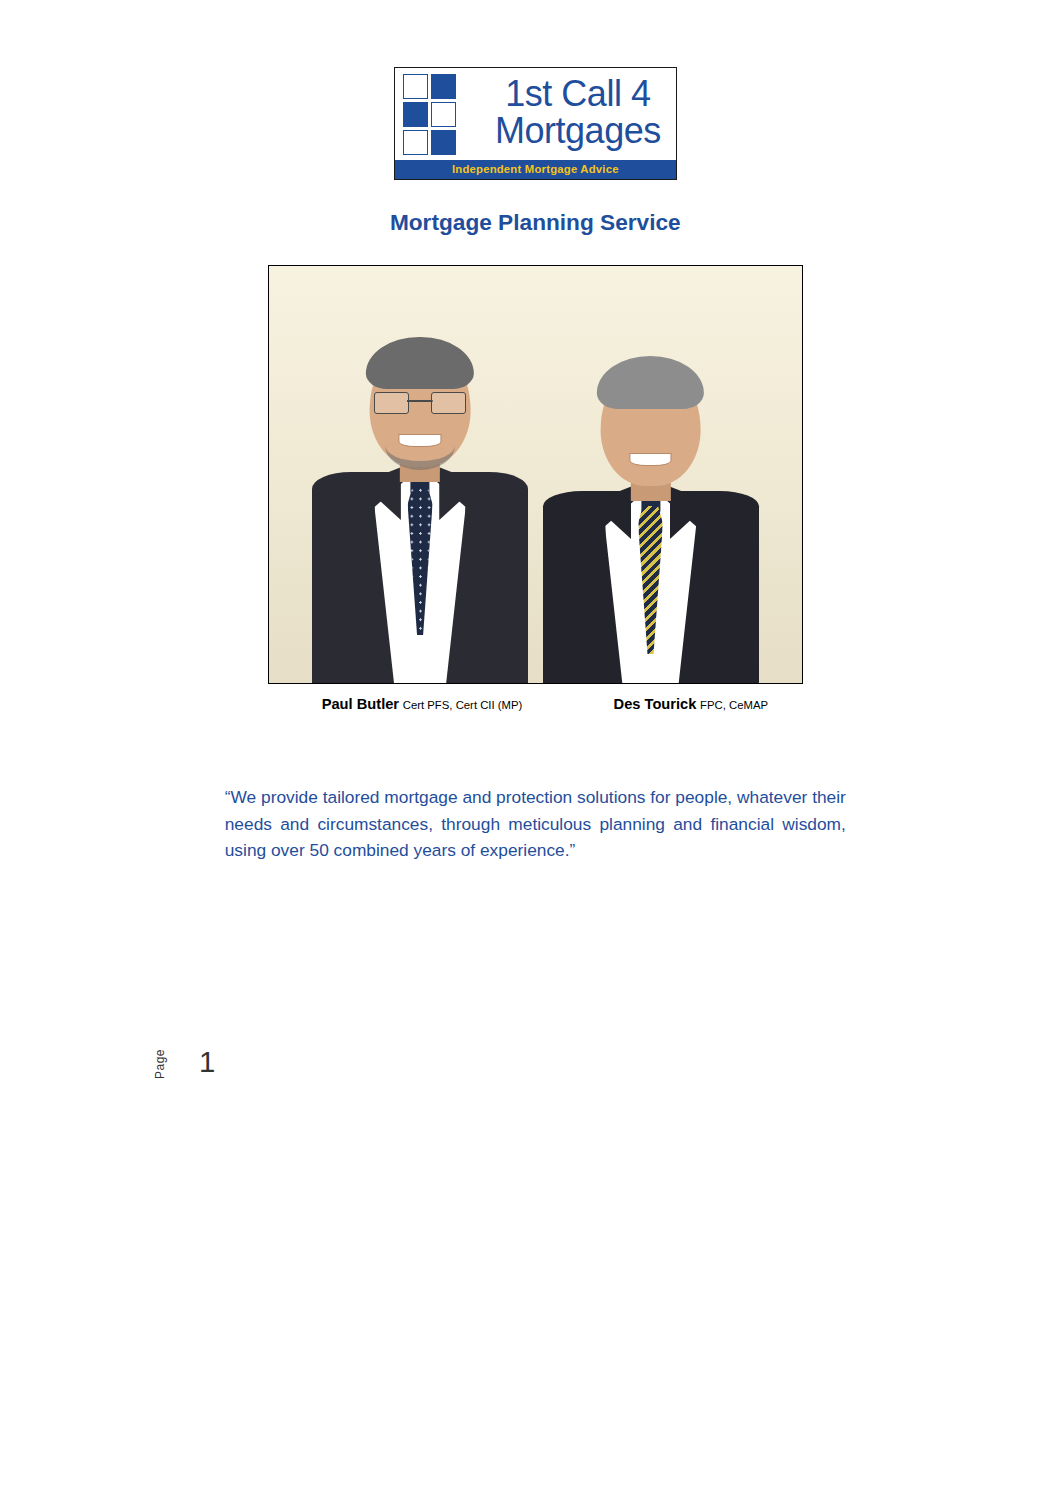1st Call 4
Mortgages
Independent Mortgage Advice
Mortgage Planning Service
Paul Butler Cert PFS, Cert CII (MP)
Des Tourick FPC, CeMAP
“We provide tailored mortgage and protection solutions for people, whatever their needs and circumstances, through meticulous planning and financial wisdom, using over 50 combined years of experience.”
Page 1